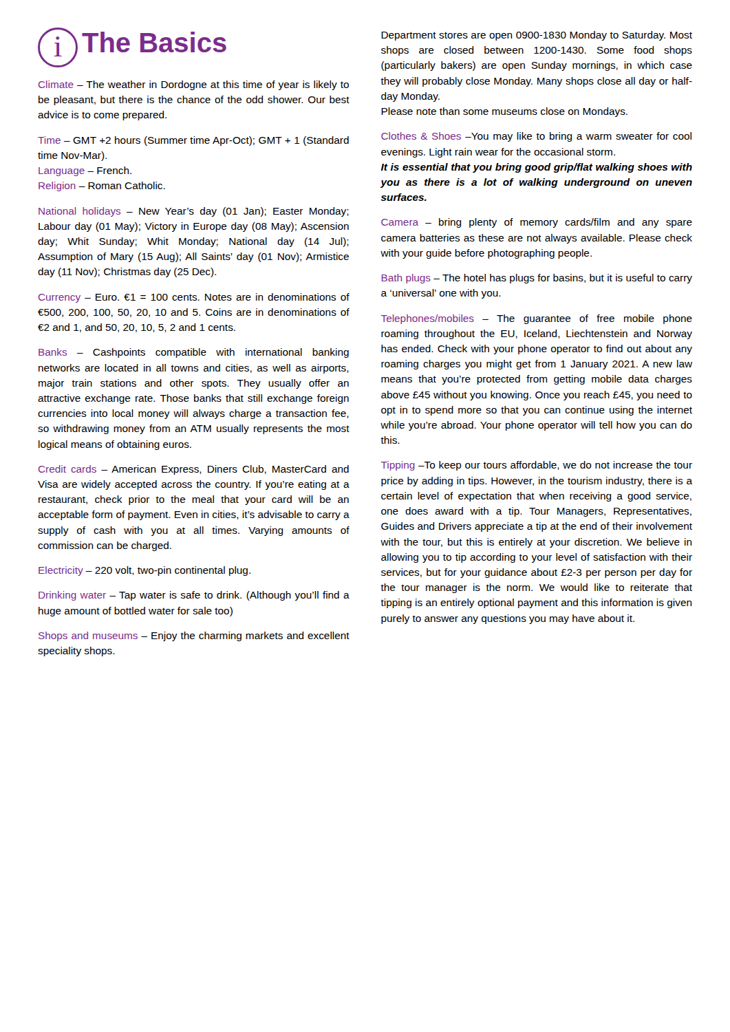i The Basics
Climate – The weather in Dordogne at this time of year is likely to be pleasant, but there is the chance of the odd shower. Our best advice is to come prepared.
Time – GMT +2 hours (Summer time Apr-Oct); GMT + 1 (Standard time Nov-Mar).
Language – French.
Religion – Roman Catholic.
National holidays – New Year’s day (01 Jan); Easter Monday; Labour day (01 May); Victory in Europe day (08 May); Ascension day; Whit Sunday; Whit Monday; National day (14 Jul); Assumption of Mary (15 Aug); All Saints’ day (01 Nov); Armistice day (11 Nov); Christmas day (25 Dec).
Currency – Euro. €1 = 100 cents. Notes are in denominations of €500, 200, 100, 50, 20, 10 and 5. Coins are in denominations of €2 and 1, and 50, 20, 10, 5, 2 and 1 cents.
Banks – Cashpoints compatible with international banking networks are located in all towns and cities, as well as airports, major train stations and other spots. They usually offer an attractive exchange rate. Those banks that still exchange foreign currencies into local money will always charge a transaction fee, so withdrawing money from an ATM usually represents the most logical means of obtaining euros.
Credit cards – American Express, Diners Club, MasterCard and Visa are widely accepted across the country. If you’re eating at a restaurant, check prior to the meal that your card will be an acceptable form of payment. Even in cities, it’s advisable to carry a supply of cash with you at all times. Varying amounts of commission can be charged.
Electricity – 220 volt, two-pin continental plug.
Drinking water – Tap water is safe to drink. (Although you’ll find a huge amount of bottled water for sale too)
Shops and museums – Enjoy the charming markets and excellent speciality shops.
Department stores are open 0900-1830 Monday to Saturday. Most shops are closed between 1200-1430. Some food shops (particularly bakers) are open Sunday mornings, in which case they will probably close Monday. Many shops close all day or half-day Monday.
Please note than some museums close on Mondays.
Clothes & Shoes –You may like to bring a warm sweater for cool evenings. Light rain wear for the occasional storm.
It is essential that you bring good grip/flat walking shoes with you as there is a lot of walking underground on uneven surfaces.
Camera – bring plenty of memory cards/film and any spare camera batteries as these are not always available. Please check with your guide before photographing people.
Bath plugs – The hotel has plugs for basins, but it is useful to carry a ‘universal’ one with you.
Telephones/mobiles – The guarantee of free mobile phone roaming throughout the EU, Iceland, Liechtenstein and Norway has ended. Check with your phone operator to find out about any roaming charges you might get from 1 January 2021. A new law means that you’re protected from getting mobile data charges above £45 without you knowing. Once you reach £45, you need to opt in to spend more so that you can continue using the internet while you’re abroad. Your phone operator will tell how you can do this.
Tipping –To keep our tours affordable, we do not increase the tour price by adding in tips. However, in the tourism industry, there is a certain level of expectation that when receiving a good service, one does award with a tip. Tour Managers, Representatives, Guides and Drivers appreciate a tip at the end of their involvement with the tour, but this is entirely at your discretion. We believe in allowing you to tip according to your level of satisfaction with their services, but for your guidance about £2-3 per person per day for the tour manager is the norm. We would like to reiterate that tipping is an entirely optional payment and this information is given purely to answer any questions you may have about it.